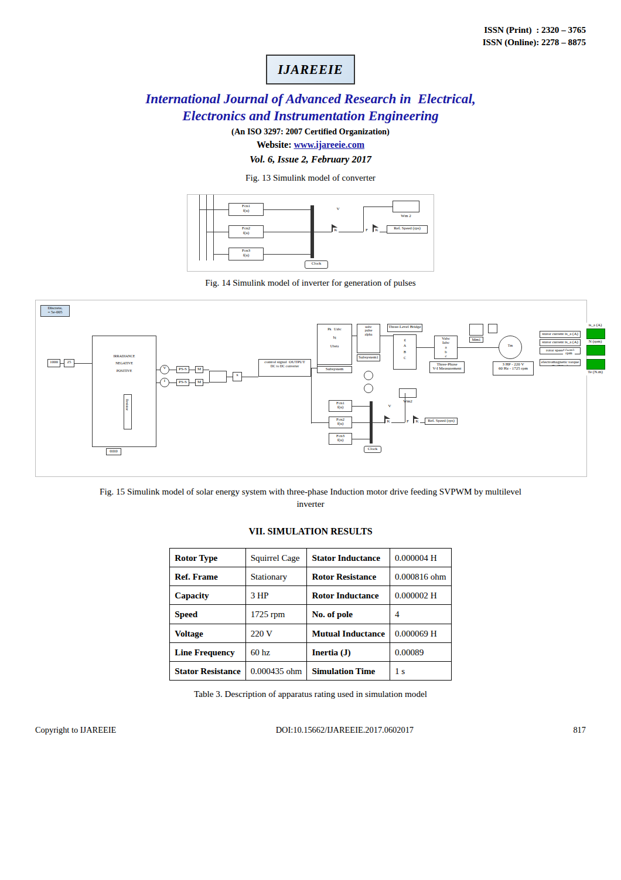ISSN (Print) : 2320 – 3765
ISSN (Online): 2278 – 8875
IJAREEIE
International Journal of Advanced Research in Electrical,
Electronics and Instrumentation Engineering
(An ISO 3297: 2007 Certified Organization)
Website: www.ijareeie.com
Vol. 6, Issue 2, February 2017
Fig. 13 Simulink model of converter
Fcn1
f(u)
Fcn2
f(u)
Fcn3
f(u)
K
V
Clock
Wm 2
F
K
Ref. Speed (rps)
Fig. 14 Simulink model of inverter for generation of pulses
Discrete,
= 5e-005
1000
25
IRRADIANCE
NEGATIVE
POSITIVE
Resistor
0|0|0
V
I
PS-S
PS-S
M
M
x
control signal OUTPUT
DC to DC converter
Pk Uabc
Iq
Ubeta
Subsystem
uabc
pulse
alpha
Subsystem1
Three-Level Bridge
g
A
B
C
Vabc
Iabc
a
b
c
Three-Phase
V-I Measurement
Mm1
Tm
3 HP - 220 V
60 Hz - 1725 rpm
stator current is_a (A)
stator current is_a (A)
rotor speed (wm)
electromagnetic torque Te (N*m)
is_a (A)
N (rpm)
Te (N.m)
rpm
Fcn1
f(u)
Fcn2
f(u)
Fcn3
f(u)
K
V
Clock
Wm2
F
K
Ref. Speed (rps)
Fig. 15 Simulink model of solar energy system with three-phase Induction motor drive feeding SVPWM by multilevel
inverter
VII. SIMULATION RESULTS
| Rotor Type | Squirrel Cage | Stator Inductance | 0.000004 H |
| Ref. Frame | Stationary | Rotor Resistance | 0.000816 ohm |
| Capacity | 3 HP | Rotor Inductance | 0.000002 H |
| Speed | 1725 rpm | No. of pole | 4 |
| Voltage | 220 V | Mutual Inductance | 0.000069 H |
| Line Frequency | 60 hz | Inertia (J) | 0.00089 |
| Stator Resistance | 0.000435 ohm | Simulation Time | 1 s |
Table 3. Description of apparatus rating used in simulation model
Copyright to IJAREEIE DOI:10.15662/IJAREEIE.2017.0602017 817